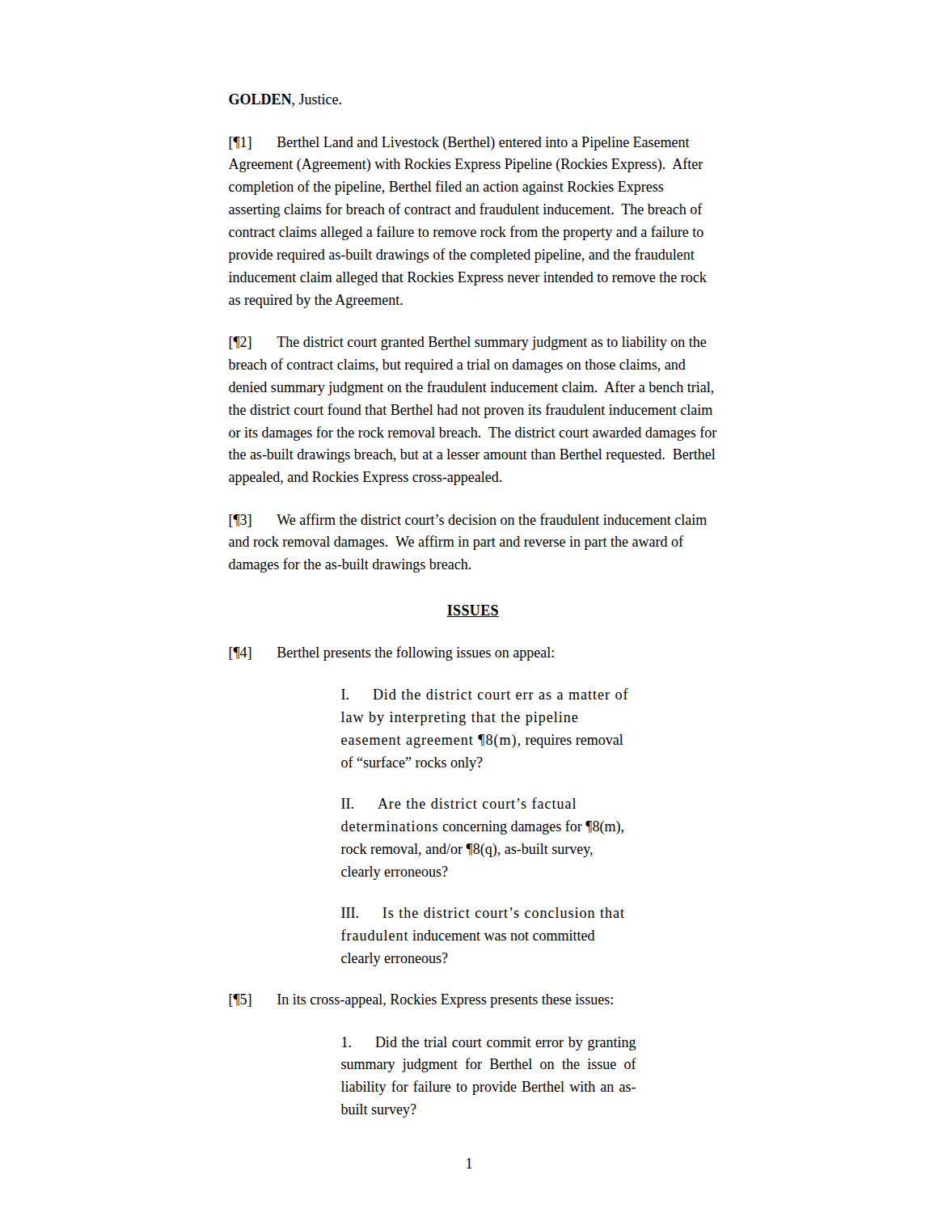GOLDEN, Justice.
[¶1] Berthel Land and Livestock (Berthel) entered into a Pipeline Easement Agreement (Agreement) with Rockies Express Pipeline (Rockies Express). After completion of the pipeline, Berthel filed an action against Rockies Express asserting claims for breach of contract and fraudulent inducement. The breach of contract claims alleged a failure to remove rock from the property and a failure to provide required as-built drawings of the completed pipeline, and the fraudulent inducement claim alleged that Rockies Express never intended to remove the rock as required by the Agreement.
[¶2] The district court granted Berthel summary judgment as to liability on the breach of contract claims, but required a trial on damages on those claims, and denied summary judgment on the fraudulent inducement claim. After a bench trial, the district court found that Berthel had not proven its fraudulent inducement claim or its damages for the rock removal breach. The district court awarded damages for the as-built drawings breach, but at a lesser amount than Berthel requested. Berthel appealed, and Rockies Express cross-appealed.
[¶3] We affirm the district court’s decision on the fraudulent inducement claim and rock removal damages. We affirm in part and reverse in part the award of damages for the as-built drawings breach.
ISSUES
[¶4] Berthel presents the following issues on appeal:
I. Did the district court err as a matter of law by interpreting that the pipeline easement agreement ¶8(m), requires removal of “surface” rocks only?
II. Are the district court’s factual determinations concerning damages for ¶8(m), rock removal, and/or ¶8(q), as-built survey, clearly erroneous?
III. Is the district court’s conclusion that fraudulent inducement was not committed clearly erroneous?
[¶5] In its cross-appeal, Rockies Express presents these issues:
1. Did the trial court commit error by granting summary judgment for Berthel on the issue of liability for failure to provide Berthel with an as-built survey?
1